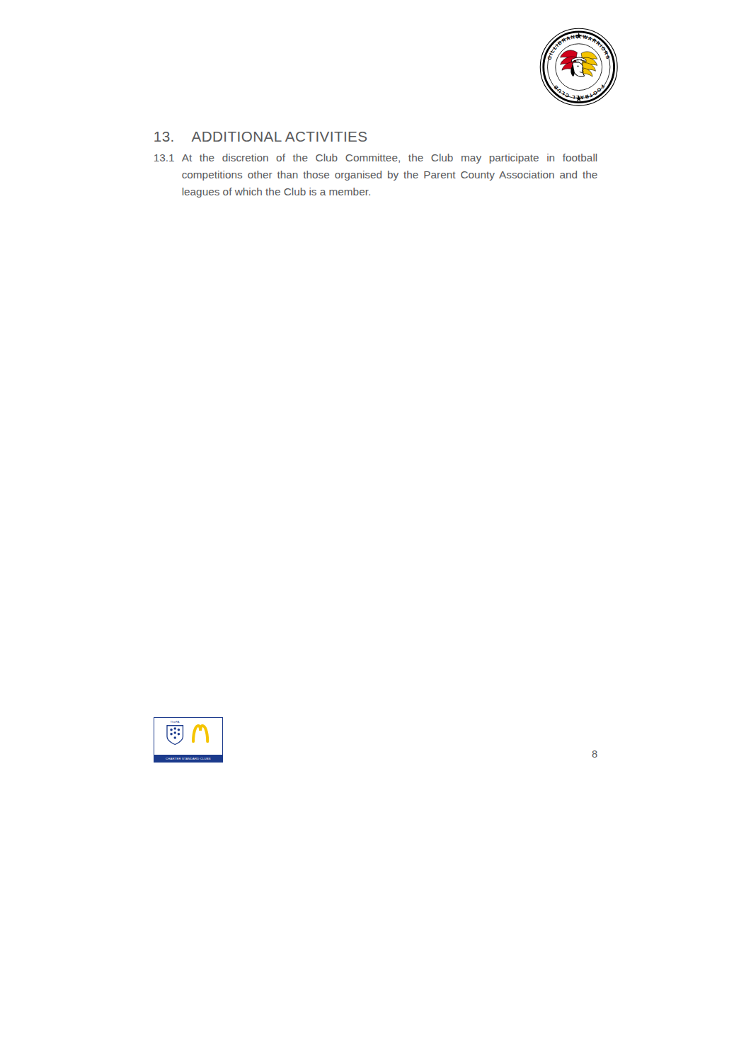GILLIBRAND WARRIORS FOOTBALL CLUB
13. ADDITIONAL ACTIVITIES
13.1
At the discretion of the Club Committee, the Club may participate in football competitions other than those organised by the Parent County Association and the leagues of which the Club is a member.
TheFA
CHARTER STANDARD CLUBS
8